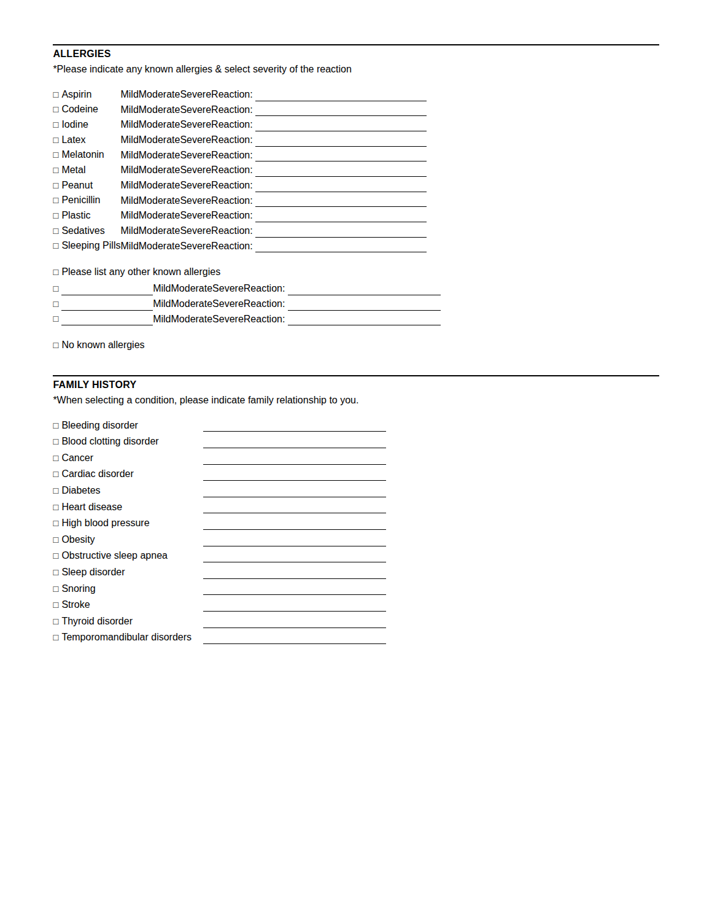ALLERGIES
*Please indicate any known allergies & select severity of the reaction
| Aspirin | Mild | Moderate | Severe | Reaction: |
| Codeine | Mild | Moderate | Severe | Reaction: |
| Iodine | Mild | Moderate | Severe | Reaction: |
| Latex | Mild | Moderate | Severe | Reaction: |
| Melatonin | Mild | Moderate | Severe | Reaction: |
| Metal | Mild | Moderate | Severe | Reaction: |
| Peanut | Mild | Moderate | Severe | Reaction: |
| Penicillin | Mild | Moderate | Severe | Reaction: |
| Plastic | Mild | Moderate | Severe | Reaction: |
| Sedatives | Mild | Moderate | Severe | Reaction: |
| Sleeping Pills | Mild | Moderate | Severe | Reaction: |
Please list any other known allergies
| | Mild | Moderate | Severe | Reaction: |
| | Mild | Moderate | Severe | Reaction: |
| | Mild | Moderate | Severe | Reaction: |
No known allergies
FAMILY HISTORY
*When selecting a condition, please indicate family relationship to you.
| Bleeding disorder | |
| Blood clotting disorder | |
| Cancer | |
| Cardiac disorder | |
| Diabetes | |
| Heart disease | |
| High blood pressure | |
| Obesity | |
| Obstructive sleep apnea | |
| Sleep disorder | |
| Snoring | |
| Stroke | |
| Thyroid disorder | |
| Temporomandibular disorders | |